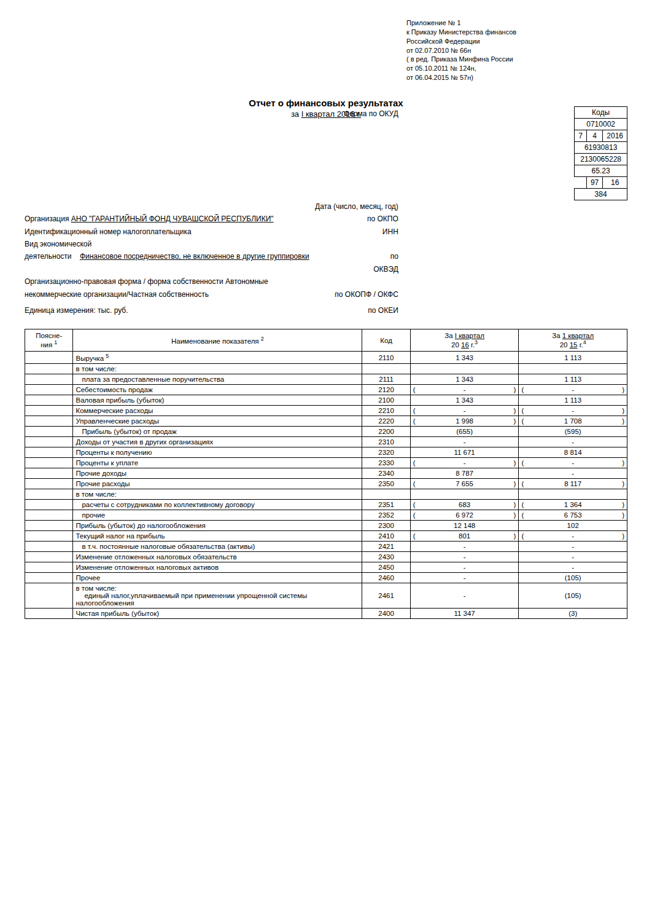Приложение № 1
к Приказу Министерства финансов
Российской Федерации
от 02.07.2010 № 66н
( в ред. Приказа Минфина России
от 05.10.2011 № 124н,
от 06.04.2015 № 57н)
Отчет о финансовых результатах
за I квартал 2016 г.
| Коды |
| 0710002 |
| 7 | 4 | 2016 |
| 61930813 |
| 2130065228 |
| 65.23 |
| | 97 | 16 |
| 384 |
Форма по ОКУД
Дата (число, месяц, год)
Организация АНО "ГАРАНТИЙНЫЙ ФОНД ЧУВАШСКОЙ РЕСПУБЛИКИ" по ОКПО
Идентификационный номер налогоплательщика ИНН
Вид экономической
деятельности Финансовое посредничество, не включенное в другие группировки по
ОКВЭД
Организационно-правовая форма / форма собственности Автономные
некоммерческие организации/Частная собственность по ОКОПФ / ОКФС
Единица измерения: тыс. руб. по ОКЕИ
| Поясне- ния 1 | Наименование показателя 2 | Код | За I квартал 20 16 г. 3 | За 1 квартал 20 15 г. 4 |
| --- | --- | --- | --- | --- |
| | Выручка 5 | 2110 | 1 343 | 1 113 |
| | в том числе: | | | |
| | плата за предоставленные поручительства | 2111 | 1 343 | 1 113 |
| | Себестоимость продаж | 2120 | ( - ) | ( - ) |
| | Валовая прибыль (убыток) | 2100 | 1 343 | 1 113 |
| | Коммерческие расходы | 2210 | ( - ) | ( - ) |
| | Управленческие расходы | 2220 | ( 1 998 ) | ( 1 708 ) |
| | Прибыль (убыток) от продаж | 2200 | (655) | (595) |
| | Доходы от участия в других организациях | 2310 | - | - |
| | Проценты к получению | 2320 | 11 671 | 8 814 |
| | Проценты к уплате | 2330 | ( - ) | ( - ) |
| | Прочие доходы | 2340 | 8 787 | - |
| | Прочие расходы | 2350 | ( 7 655 ) | ( 8 117 ) |
| | в том числе: | | | |
| | расчеты с сотрудниками по коллективному договору | 2351 | ( 683 ) | ( 1 364 ) |
| | прочие | 2352 | ( 6 972 ) | ( 6 753 ) |
| | Прибыль (убыток) до налогообложения | 2300 | 12 148 | 102 |
| | Текущий налог на прибыль | 2410 | ( 801 ) | ( - ) |
| | в т.ч. постоянные налоговые обязательства (активы) | 2421 | - | - |
| | Изменение отложенных налоговых обязательств | 2430 | - | - |
| | Изменение отложенных налоговых активов | 2450 | - | - |
| | Прочее | 2460 | - | (105) |
| | в том числе: единый налог,уплачиваемый при применении упрощенной системы налогообложения | 2461 | - | (105) |
| | Чистая прибыль (убыток) | 2400 | 11 347 | (3) |